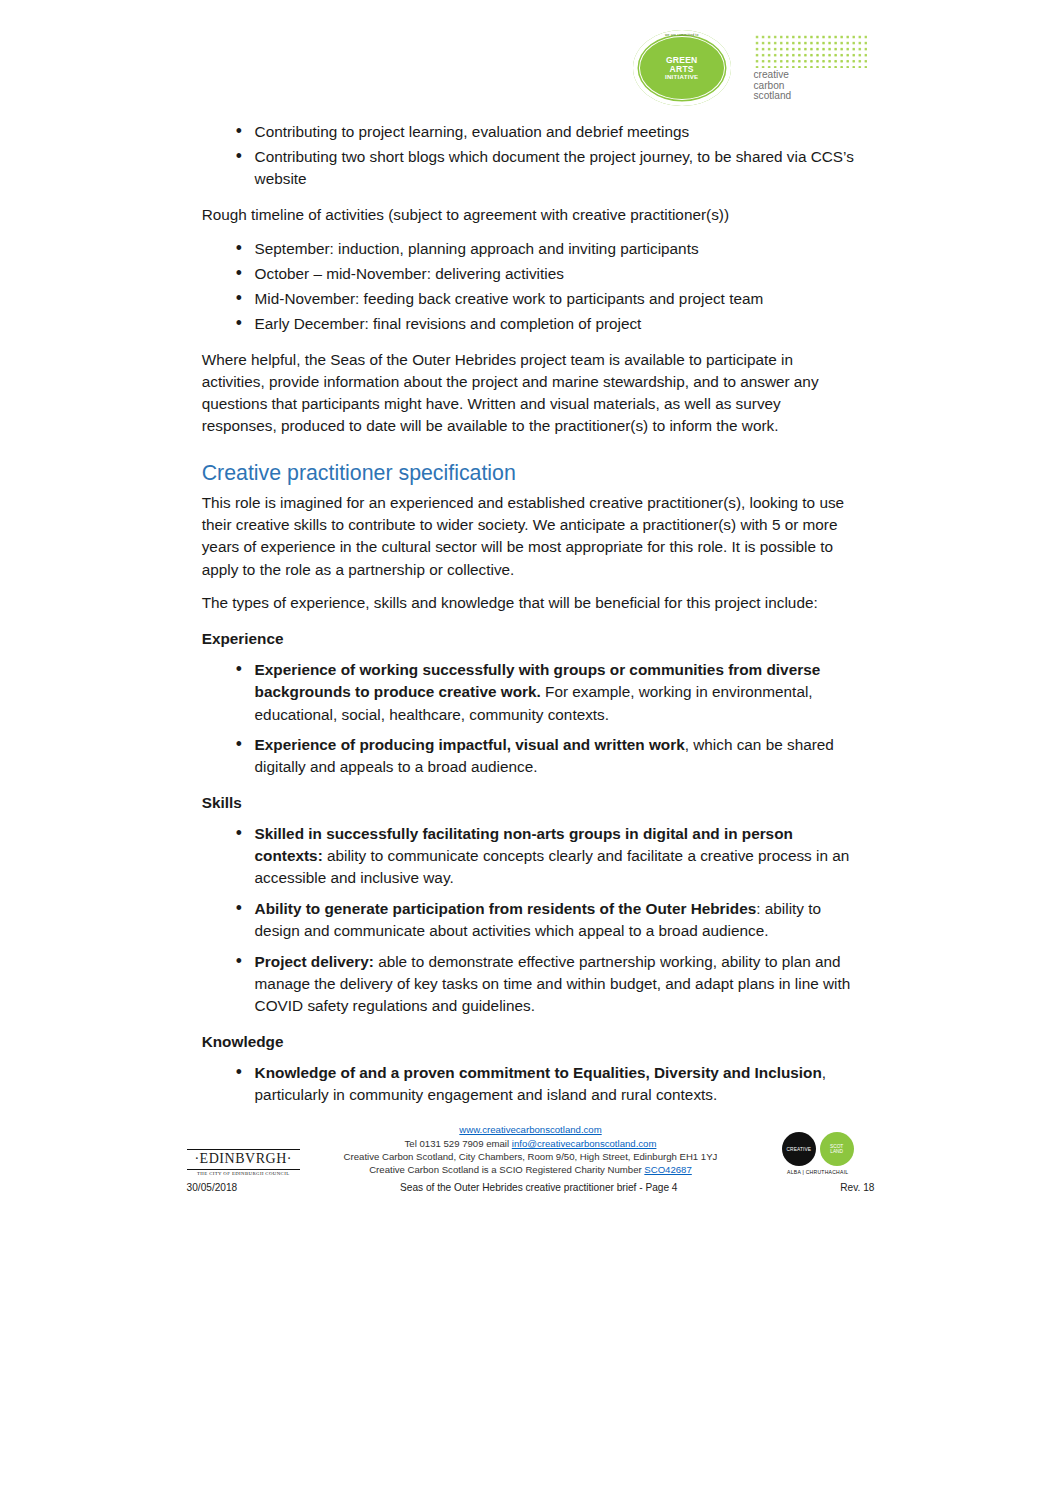we are committed to
GREEN ARTS INITIATIVE
creative carbon scotland
Contributing to project learning, evaluation and debrief meetings
Contributing two short blogs which document the project journey, to be shared via CCS’s website
Rough timeline of activities (subject to agreement with creative practitioner(s))
September: induction, planning approach and inviting participants
October – mid-November: delivering activities
Mid-November: feeding back creative work to participants and project team
Early December: final revisions and completion of project
Where helpful, the Seas of the Outer Hebrides project team is available to participate in activities, provide information about the project and marine stewardship, and to answer any questions that participants might have. Written and visual materials, as well as survey responses, produced to date will be available to the practitioner(s) to inform the work.
Creative practitioner specification
This role is imagined for an experienced and established creative practitioner(s), looking to use their creative skills to contribute to wider society. We anticipate a practitioner(s) with 5 or more years of experience in the cultural sector will be most appropriate for this role. It is possible to apply to the role as a partnership or collective.
The types of experience, skills and knowledge that will be beneficial for this project include:
Experience
Experience of working successfully with groups or communities from diverse backgrounds to produce creative work. For example, working in environmental, educational, social, healthcare, community contexts.
Experience of producing impactful, visual and written work, which can be shared digitally and appeals to a broad audience.
Skills
Skilled in successfully facilitating non-arts groups in digital and in person contexts: ability to communicate concepts clearly and facilitate a creative process in an accessible and inclusive way.
Ability to generate participation from residents of the Outer Hebrides: ability to design and communicate about activities which appeal to a broad audience.
Project delivery: able to demonstrate effective partnership working, ability to plan and manage the delivery of key tasks on time and within budget, and adapt plans in line with COVID safety regulations and guidelines.
Knowledge
Knowledge of and a proven commitment to Equalities, Diversity and Inclusion, particularly in community engagement and island and rural contexts.
·EDINBVRGH· The City of Edinburgh Council
www.creativecarbonscotland.com
Tel 0131 529 7909 email info@creativecarbonscotland.com
Creative Carbon Scotland, City Chambers, Room 9/50, High Street, Edinburgh EH1 1YJ
Creative Carbon Scotland is a SCIO Registered Charity Number SCO42687
CREATIVE
SCOT
LAND
ALBA | CHRUTHACHAIL
30/05/2018
Seas of the Outer Hebrides creative practitioner brief - Page 4
Rev. 18